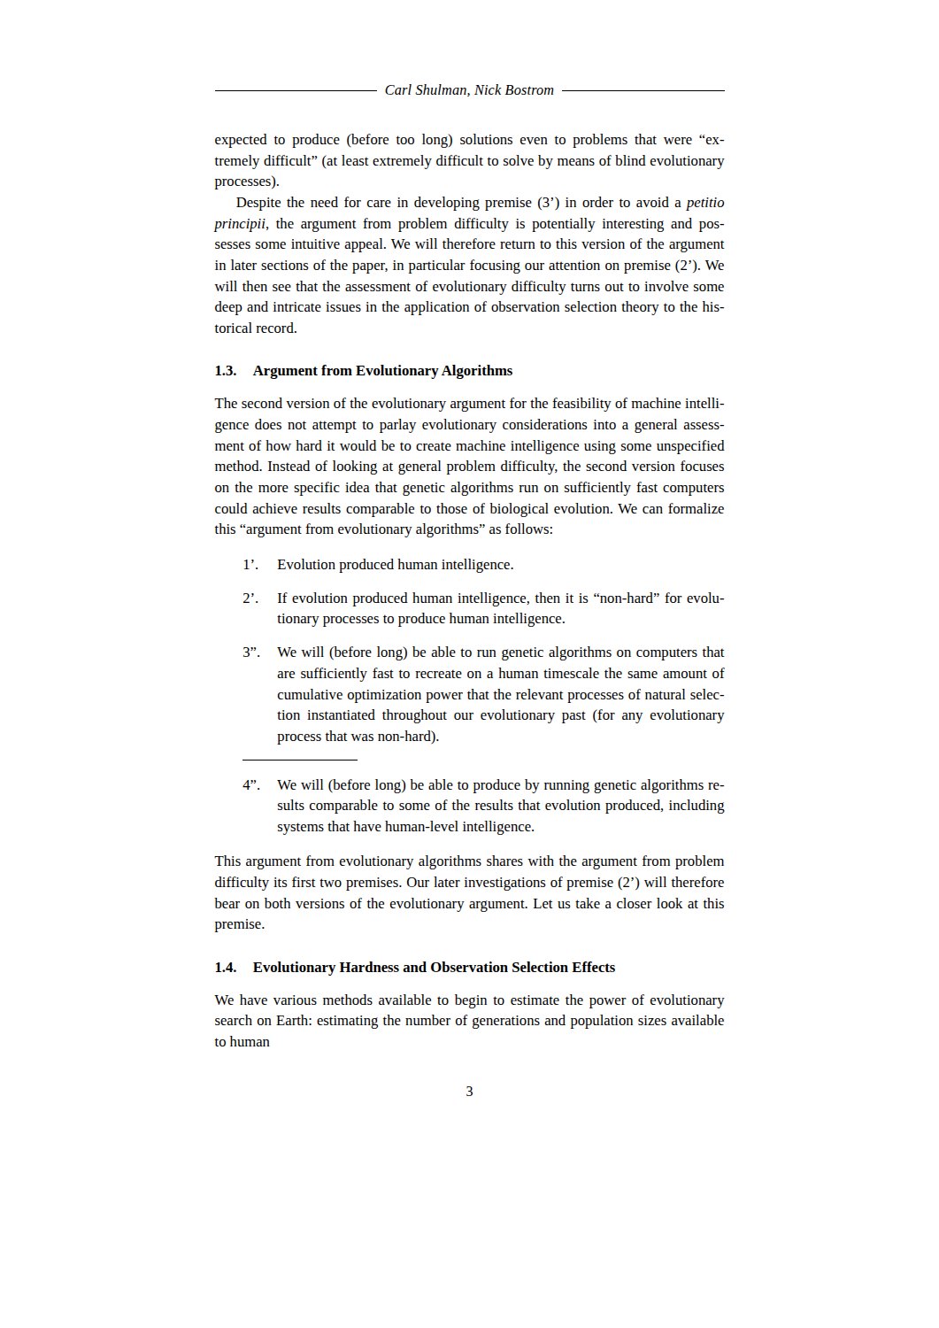Carl Shulman, Nick Bostrom
expected to produce (before too long) solutions even to problems that were “extremely difficult” (at least extremely difficult to solve by means of blind evolutionary processes).
Despite the need for care in developing premise (3’) in order to avoid a petitio principii, the argument from problem difficulty is potentially interesting and possesses some intuitive appeal. We will therefore return to this version of the argument in later sections of the paper, in particular focusing our attention on premise (2’). We will then see that the assessment of evolutionary difficulty turns out to involve some deep and intricate issues in the application of observation selection theory to the historical record.
1.3. Argument from Evolutionary Algorithms
The second version of the evolutionary argument for the feasibility of machine intelligence does not attempt to parlay evolutionary considerations into a general assessment of how hard it would be to create machine intelligence using some unspecified method. Instead of looking at general problem difficulty, the second version focuses on the more specific idea that genetic algorithms run on sufficiently fast computers could achieve results comparable to those of biological evolution. We can formalize this “argument from evolutionary algorithms” as follows:
1’. Evolution produced human intelligence.
2’. If evolution produced human intelligence, then it is “non-hard” for evolutionary processes to produce human intelligence.
3”. We will (before long) be able to run genetic algorithms on computers that are sufficiently fast to recreate on a human timescale the same amount of cumulative optimization power that the relevant processes of natural selection instantiated throughout our evolutionary past (for any evolutionary process that was non-hard).
4”. We will (before long) be able to produce by running genetic algorithms results comparable to some of the results that evolution produced, including systems that have human-level intelligence.
This argument from evolutionary algorithms shares with the argument from problem difficulty its first two premises. Our later investigations of premise (2’) will therefore bear on both versions of the evolutionary argument. Let us take a closer look at this premise.
1.4. Evolutionary Hardness and Observation Selection Effects
We have various methods available to begin to estimate the power of evolutionary search on Earth: estimating the number of generations and population sizes available to human
3